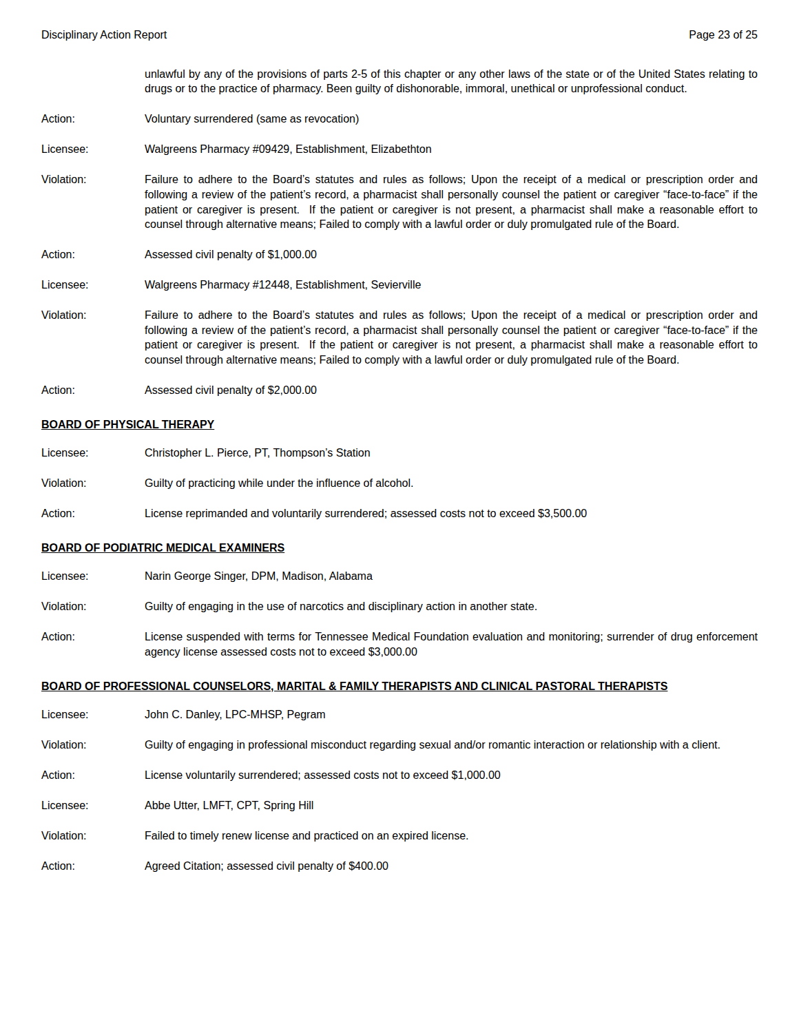Disciplinary Action Report Page 23 of 25
unlawful by any of the provisions of parts 2-5 of this chapter or any other laws of the state or of the United States relating to drugs or to the practice of pharmacy. Been guilty of dishonorable, immoral, unethical or unprofessional conduct.
Action:
Voluntary surrendered (same as revocation)
Licensee:
Walgreens Pharmacy #09429, Establishment, Elizabethton
Violation:
Failure to adhere to the Board’s statutes and rules as follows; Upon the receipt of a medical or prescription order and following a review of the patient’s record, a pharmacist shall personally counsel the patient or caregiver “face-to-face” if the patient or caregiver is present. If the patient or caregiver is not present, a pharmacist shall make a reasonable effort to counsel through alternative means; Failed to comply with a lawful order or duly promulgated rule of the Board.
Action:
Assessed civil penalty of $1,000.00
Licensee:
Walgreens Pharmacy #12448, Establishment, Sevierville
Violation:
Failure to adhere to the Board’s statutes and rules as follows; Upon the receipt of a medical or prescription order and following a review of the patient’s record, a pharmacist shall personally counsel the patient or caregiver “face-to-face” if the patient or caregiver is present. If the patient or caregiver is not present, a pharmacist shall make a reasonable effort to counsel through alternative means; Failed to comply with a lawful order or duly promulgated rule of the Board.
Action:
Assessed civil penalty of $2,000.00
BOARD OF PHYSICAL THERAPY
Licensee:
Christopher L. Pierce, PT, Thompson’s Station
Violation:
Guilty of practicing while under the influence of alcohol.
Action:
License reprimanded and voluntarily surrendered; assessed costs not to exceed $3,500.00
BOARD OF PODIATRIC MEDICAL EXAMINERS
Licensee:
Narin George Singer, DPM, Madison, Alabama
Violation:
Guilty of engaging in the use of narcotics and disciplinary action in another state.
Action:
License suspended with terms for Tennessee Medical Foundation evaluation and monitoring; surrender of drug enforcement agency license assessed costs not to exceed $3,000.00
BOARD OF PROFESSIONAL COUNSELORS, MARITAL & FAMILY THERAPISTS AND CLINICAL PASTORAL THERAPISTS
Licensee:
John C. Danley, LPC-MHSP, Pegram
Violation:
Guilty of engaging in professional misconduct regarding sexual and/or romantic interaction or relationship with a client.
Action:
License voluntarily surrendered; assessed costs not to exceed $1,000.00
Licensee:
Abbe Utter, LMFT, CPT, Spring Hill
Violation:
Failed to timely renew license and practiced on an expired license.
Action:
Agreed Citation; assessed civil penalty of $400.00